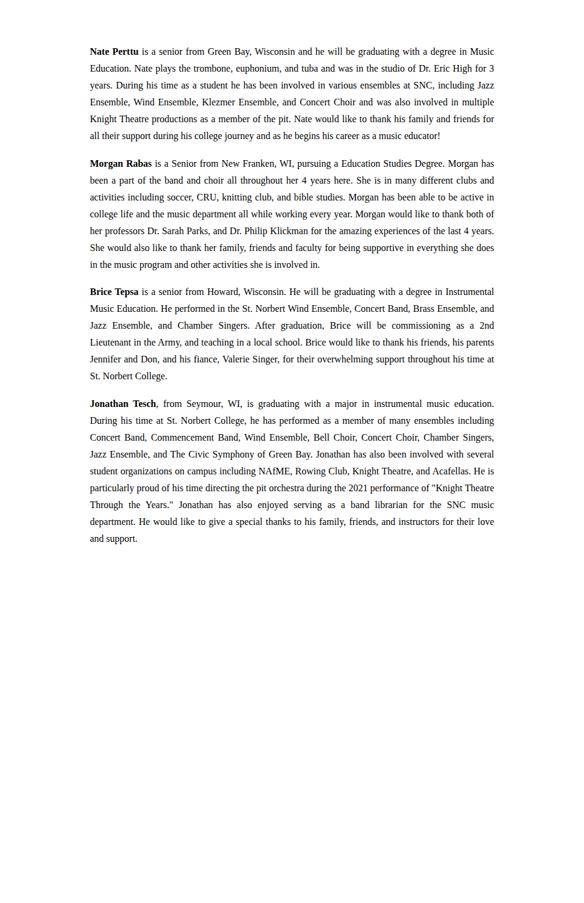Nate Perttu is a senior from Green Bay, Wisconsin and he will be graduating with a degree in Music Education. Nate plays the trombone, euphonium, and tuba and was in the studio of Dr. Eric High for 3 years. During his time as a student he has been involved in various ensembles at SNC, including Jazz Ensemble, Wind Ensemble, Klezmer Ensemble, and Concert Choir and was also involved in multiple Knight Theatre productions as a member of the pit. Nate would like to thank his family and friends for all their support during his college journey and as he begins his career as a music educator!
Morgan Rabas is a Senior from New Franken, WI, pursuing a Education Studies Degree. Morgan has been a part of the band and choir all throughout her 4 years here. She is in many different clubs and activities including soccer, CRU, knitting club, and bible studies. Morgan has been able to be active in college life and the music department all while working every year. Morgan would like to thank both of her professors Dr. Sarah Parks, and Dr. Philip Klickman for the amazing experiences of the last 4 years. She would also like to thank her family, friends and faculty for being supportive in everything she does in the music program and other activities she is involved in.
Brice Tepsa is a senior from Howard, Wisconsin. He will be graduating with a degree in Instrumental Music Education. He performed in the St. Norbert Wind Ensemble, Concert Band, Brass Ensemble, and Jazz Ensemble, and Chamber Singers. After graduation, Brice will be commissioning as a 2nd Lieutenant in the Army, and teaching in a local school. Brice would like to thank his friends, his parents Jennifer and Don, and his fiance, Valerie Singer, for their overwhelming support throughout his time at St. Norbert College.
Jonathan Tesch, from Seymour, WI, is graduating with a major in instrumental music education. During his time at St. Norbert College, he has performed as a member of many ensembles including Concert Band, Commencement Band, Wind Ensemble, Bell Choir, Concert Choir, Chamber Singers, Jazz Ensemble, and The Civic Symphony of Green Bay. Jonathan has also been involved with several student organizations on campus including NAfME, Rowing Club, Knight Theatre, and Acafellas. He is particularly proud of his time directing the pit orchestra during the 2021 performance of "Knight Theatre Through the Years." Jonathan has also enjoyed serving as a band librarian for the SNC music department. He would like to give a special thanks to his family, friends, and instructors for their love and support.